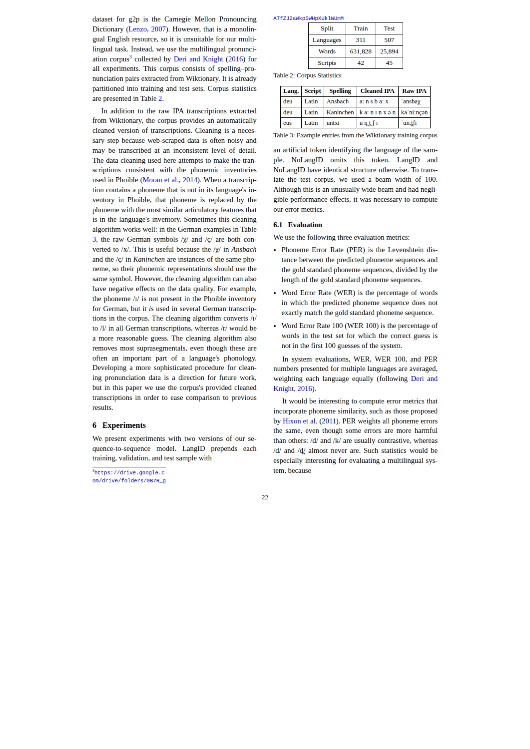dataset for g2p is the Carnegie Mellon Pronouncing Dictionary (Lenzo, 2007). However, that is a monolingual English resource, so it is unsuitable for our multilingual task. Instead, we use the multilingual pronunciation corpus3 collected by Deri and Knight (2016) for all experiments. This corpus consists of spelling–pronunciation pairs extracted from Wiktionary. It is already partitioned into training and test sets. Corpus statistics are presented in Table 2.
In addition to the raw IPA transcriptions extracted from Wiktionary, the corpus provides an automatically cleaned version of transcriptions. Cleaning is a necessary step because web-scraped data is often noisy and may be transcribed at an inconsistent level of detail. The data cleaning used here attempts to make the transcriptions consistent with the phonemic inventories used in Phoible (Moran et al., 2014). When a transcription contains a phoneme that is not in its language's inventory in Phoible, that phoneme is replaced by the phoneme with the most similar articulatory features that is in the language's inventory. Sometimes this cleaning algorithm works well: in the German examples in Table 3, the raw German symbols /χ/ and /ç/ are both converted to /x/. This is useful because the /χ/ in Ansbach and the /ç/ in Kaninchen are instances of the same phoneme, so their phonemic representations should use the same symbol. However, the cleaning algorithm can also have negative effects on the data quality. For example, the phoneme /ɪ/ is not present in the Phoible inventory for German, but it is used in several German transcriptions in the corpus. The cleaning algorithm converts /ɪ/ to /l/ in all German transcriptions, whereas /r/ would be a more reasonable guess. The cleaning algorithm also removes most suprasegmentals, even though these are often an important part of a language's phonology. Developing a more sophisticated procedure for cleaning pronunciation data is a direction for future work, but in this paper we use the corpus's provided cleaned transcriptions in order to ease comparison to previous results.
6 Experiments
We present experiments with two versions of our sequence-to-sequence model. LangID prepends each training, validation, and test sample with
3https://drive.google.com/drive/folders/0B7R_gATfZJ2aWkpSWHpXUklWUmM
| Split | Train | Test |
| --- | --- | --- |
| Languages | 311 | 507 |
| Words | 631,828 | 25,894 |
| Scripts | 42 | 45 |
Table 2: Corpus Statistics
| Lang. | Script | Spelling | Cleaned IPA | Raw IPA |
| --- | --- | --- | --- | --- |
| deu | Latin | Ansbach | a: n s b a: x | ˈansbaχ |
| deu | Latin | Kaninchen | k a: n ɪ n x ə n | kaˈniːnçən |
| eus | Latin | untxi | u n̪ t̪ ʃ ɪ | ˈun.t̠ʃi |
Table 3: Example entries from the Wiktionary training corpus
an artificial token identifying the language of the sample. NoLangID omits this token. LangID and NoLangID have identical structure otherwise. To translate the test corpus, we used a beam width of 100. Although this is an unusually wide beam and had negligible performance effects, it was necessary to compute our error metrics.
6.1 Evaluation
We use the following three evaluation metrics:
Phoneme Error Rate (PER) is the Levenshtein distance between the predicted phoneme sequences and the gold standard phoneme sequences, divided by the length of the gold standard phoneme sequences.
Word Error Rate (WER) is the percentage of words in which the predicted phoneme sequence does not exactly match the gold standard phoneme sequence.
Word Error Rate 100 (WER 100) is the percentage of words in the test set for which the correct guess is not in the first 100 guesses of the system.
In system evaluations, WER, WER 100, and PER numbers presented for multiple languages are averaged, weighting each language equally (following Deri and Knight, 2016).
It would be interesting to compute error metrics that incorporate phoneme similarity, such as those proposed by Hixon et al. (2011). PER weights all phoneme errors the same, even though some errors are more harmful than others: /d/ and /k/ are usually contrastive, whereas /d/ and /d̪/ almost never are. Such statistics would be especially interesting for evaluating a multilingual system, because
22